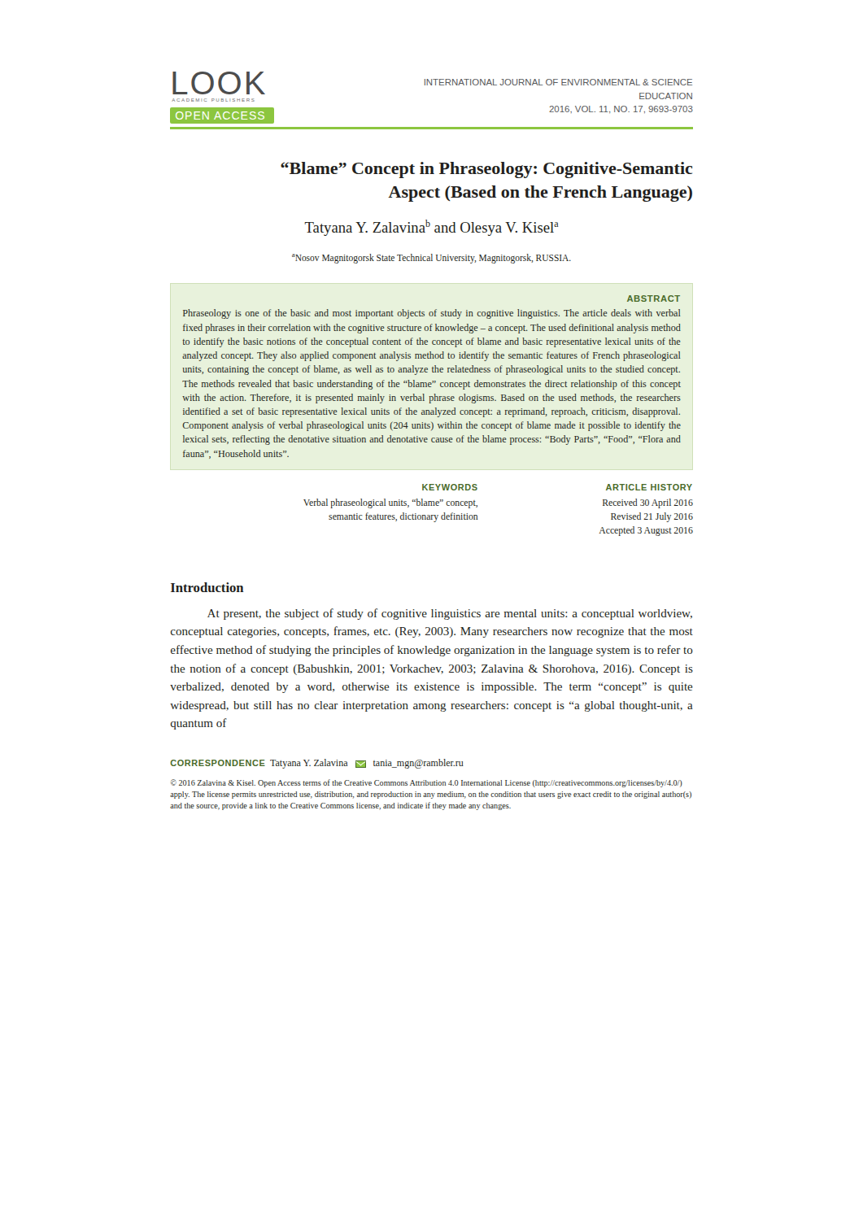LOOK
ACADEMIC PUBLISHERS
OPEN ACCESS
INTERNATIONAL JOURNAL OF ENVIRONMENTAL & SCIENCE EDUCATION
2016, VOL. 11, NO. 17, 9693-9703
“Blame” Concept in Phraseology: Cognitive-Semantic
Aspect (Based on the French Language)
Tatyana Y. Zalavinab and Olesya V. Kisela
aNosov Magnitogorsk State Technical University, Magnitogorsk, RUSSIA.
ABSTRACT
Phraseology is one of the basic and most important objects of study in cognitive linguistics. The article deals with verbal fixed phrases in their correlation with the cognitive structure of knowledge – a concept. The used definitional analysis method to identify the basic notions of the conceptual content of the concept of blame and basic representative lexical units of the analyzed concept. They also applied component analysis method to identify the semantic features of French phraseological units, containing the concept of blame, as well as to analyze the relatedness of phraseological units to the studied concept. The methods revealed that basic understanding of the “blame” concept demonstrates the direct relationship of this concept with the action. Therefore, it is presented mainly in verbal phrase ologisms. Based on the used methods, the researchers identified a set of basic representative lexical units of the analyzed concept: a reprimand, reproach, criticism, disapproval. Component analysis of verbal phraseological units (204 units) within the concept of blame made it possible to identify the lexical sets, reflecting the denotative situation and denotative cause of the blame process: “Body Parts”, “Food”, “Flora and fauna”, “Household units”.
KEYWORDS Verbal phraseological units, “blame” concept,
semantic features, dictionary definition
ARTICLE HISTORY Received 30 April 2016
Revised 21 July 2016
Accepted 3 August 2016
Introduction
At present, the subject of study of cognitive linguistics are mental units: a conceptual worldview, conceptual categories, concepts, frames, etc. (Rey, 2003). Many researchers now recognize that the most effective method of studying the principles of knowledge organization in the language system is to refer to the notion of a concept (Babushkin, 2001; Vorkachev, 2003; Zalavina & Shorohova, 2016). Concept is verbalized, denoted by a word, otherwise its existence is impossible. The term “concept” is quite widespread, but still has no clear interpretation among researchers: concept is “a global thought-unit, a quantum of
CORRESPONDENCE Tatyana Y. Zalavina tania_mgn@rambler.ru
© 2016 Zalavina & Kisel. Open Access terms of the Creative Commons Attribution 4.0 International License (http://creativecommons.org/licenses/by/4.0/) apply. The license permits unrestricted use, distribution, and reproduction in any medium, on the condition that users give exact credit to the original author(s) and the source, provide a link to the Creative Commons license, and indicate if they made any changes.